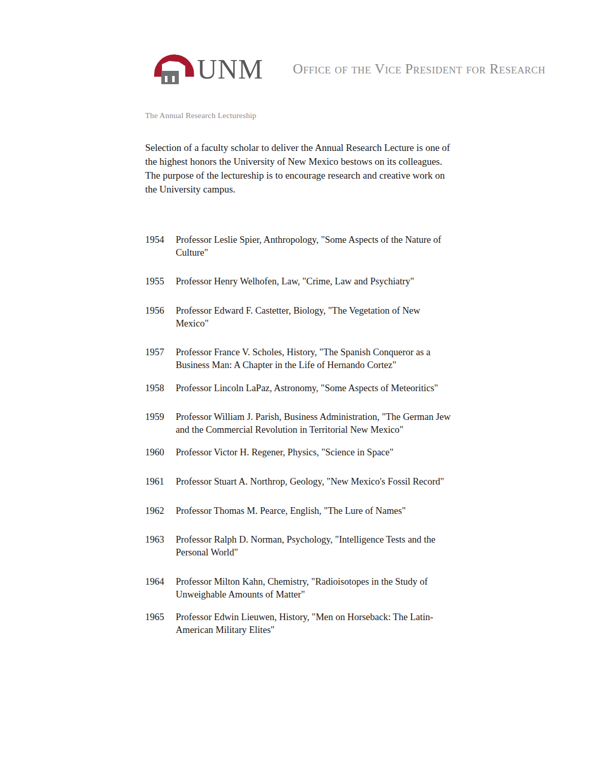UNM
Office of the Vice President for Research
The Annual Research Lectureship
Selection of a faculty scholar to deliver the Annual Research Lecture is one of the highest honors the University of New Mexico bestows on its colleagues.
The purpose of the lectureship is to encourage research and creative work on the University campus.
1954 Professor Leslie Spier, Anthropology, "Some Aspects of the Nature of Culture"
1955 Professor Henry Welhofen, Law, "Crime, Law and Psychiatry"
1956 Professor Edward F. Castetter, Biology, "The Vegetation of New Mexico"
1957 Professor France V. Scholes, History, "The Spanish Conqueror as a Business Man: A Chapter in the Life of Hernando Cortez"
1958 Professor Lincoln LaPaz, Astronomy, "Some Aspects of Meteoritics"
1959 Professor William J. Parish, Business Administration, "The German Jew and the Commercial Revolution in Territorial New Mexico"
1960 Professor Victor H. Regener, Physics, "Science in Space"
1961 Professor Stuart A. Northrop, Geology, "New Mexico's Fossil Record"
1962 Professor Thomas M. Pearce, English, "The Lure of Names"
1963 Professor Ralph D. Norman, Psychology, "Intelligence Tests and the Personal World"
1964 Professor Milton Kahn, Chemistry, "Radioisotopes in the Study of Unweighable Amounts of Matter"
1965 Professor Edwin Lieuwen, History, "Men on Horseback: The Latin-American Military Elites"